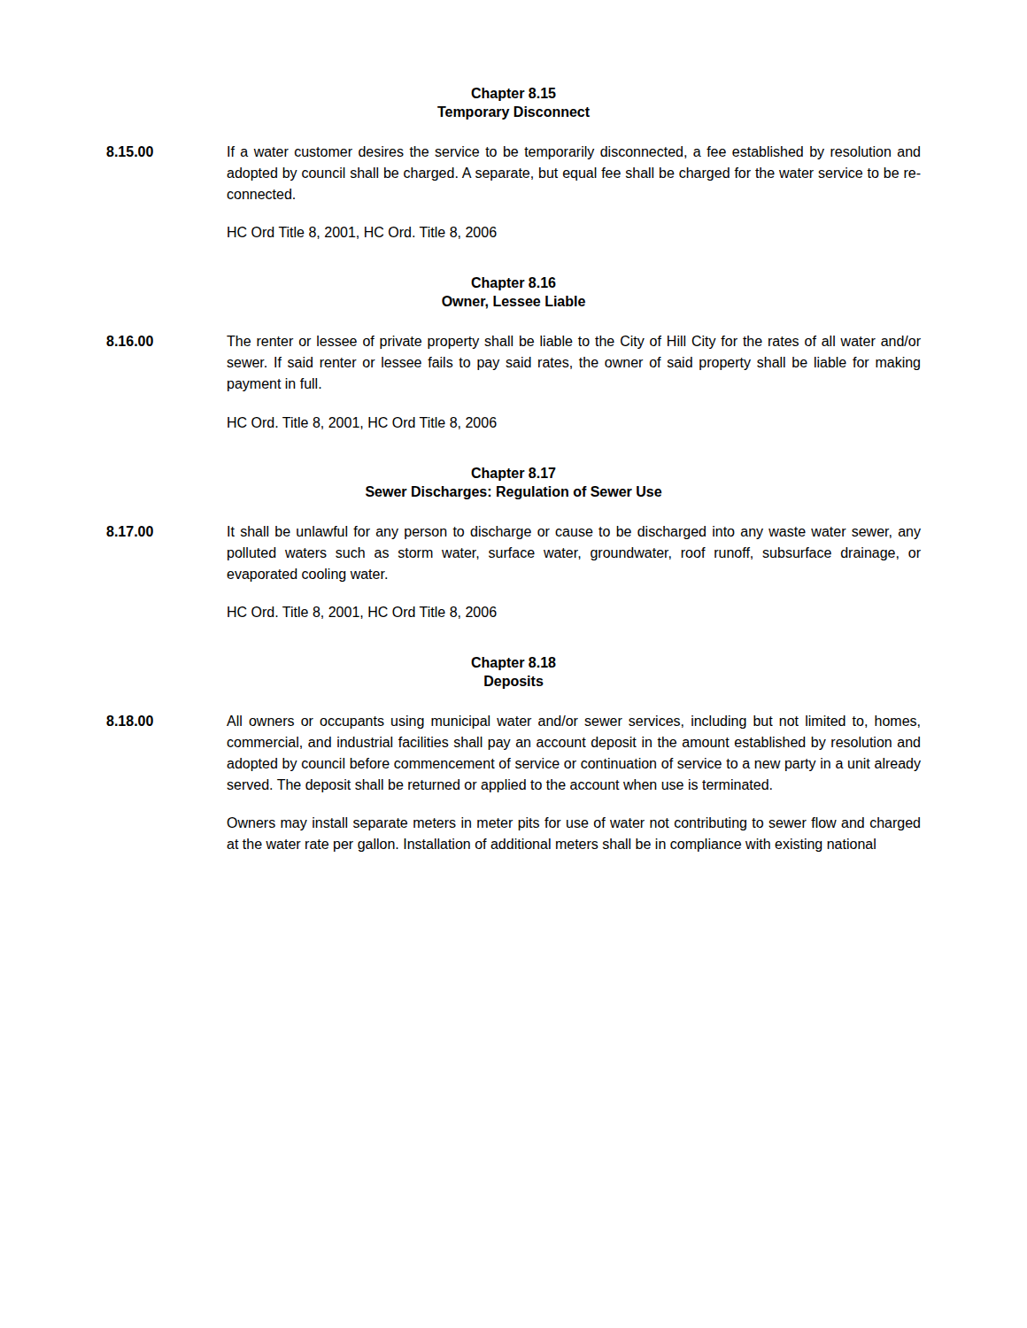Chapter 8.15 Temporary Disconnect
8.15.00
If a water customer desires the service to be temporarily disconnected, a fee established by resolution and adopted by council shall be charged. A separate, but equal fee shall be charged for the water service to be re-connected.
HC Ord Title 8, 2001, HC Ord. Title 8, 2006
Chapter 8.16 Owner, Lessee Liable
8.16.00
The renter or lessee of private property shall be liable to the City of Hill City for the rates of all water and/or sewer. If said renter or lessee fails to pay said rates, the owner of said property shall be liable for making payment in full.
HC Ord. Title 8, 2001, HC Ord Title 8, 2006
Chapter 8.17 Sewer Discharges: Regulation of Sewer Use
8.17.00
It shall be unlawful for any person to discharge or cause to be discharged into any waste water sewer, any polluted waters such as storm water, surface water, groundwater, roof runoff, subsurface drainage, or evaporated cooling water.
HC Ord. Title 8, 2001, HC Ord Title 8, 2006
Chapter 8.18 Deposits
8.18.00
All owners or occupants using municipal water and/or sewer services, including but not limited to, homes, commercial, and industrial facilities shall pay an account deposit in the amount established by resolution and adopted by council before commencement of service or continuation of service to a new party in a unit already served. The deposit shall be returned or applied to the account when use is terminated.
Owners may install separate meters in meter pits for use of water not contributing to sewer flow and charged at the water rate per gallon. Installation of additional meters shall be in compliance with existing national